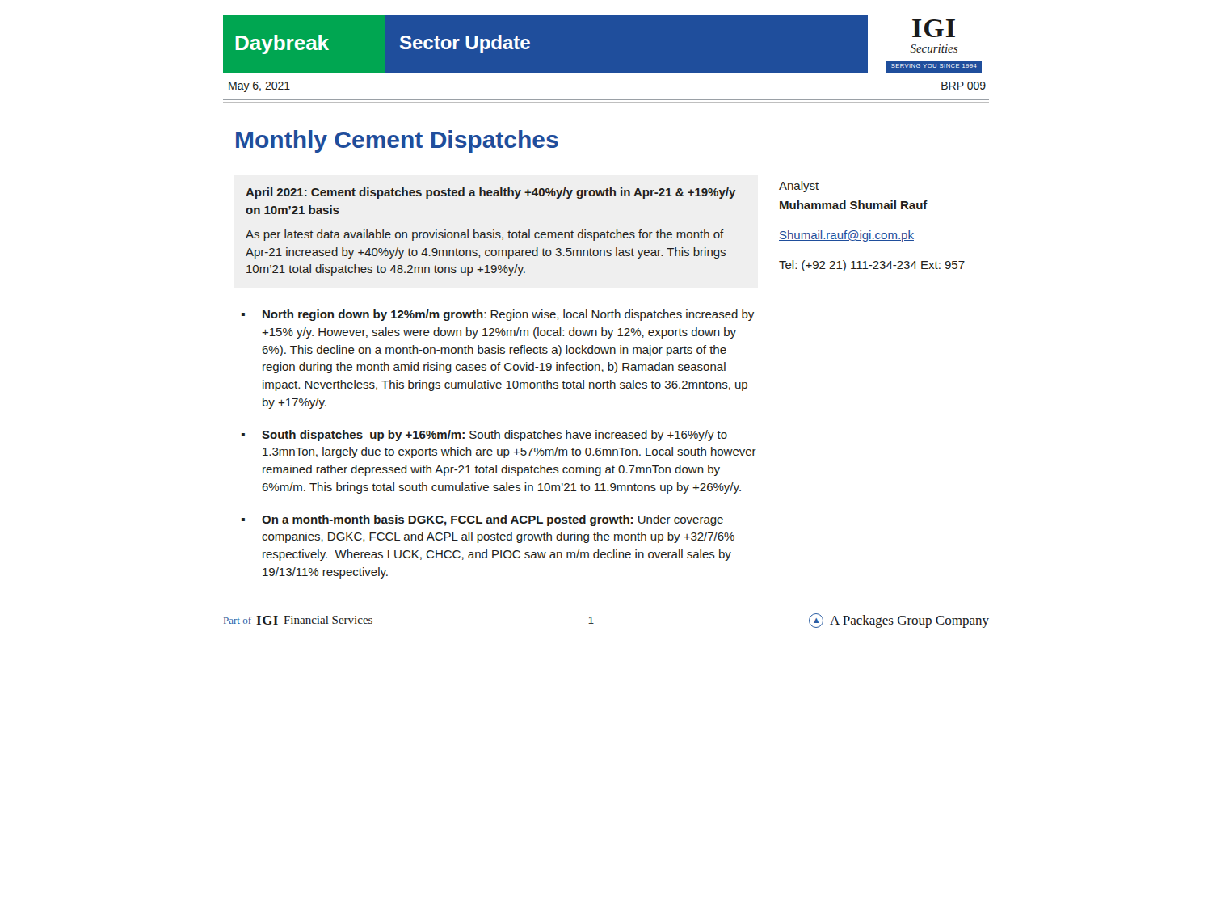Daybreak
Sector Update
IGI
Securities
SERVING YOU SINCE 1994
May 6, 2021
BRP 009
Monthly Cement Dispatches
April 2021: Cement dispatches posted a healthy +40%y/y growth in Apr-21 & +19%y/y on 10m’21 basis
As per latest data available on provisional basis, total cement dispatches for the month of Apr-21 increased by +40%y/y to 4.9mntons, compared to 3.5mntons last year. This brings 10m’21 total dispatches to 48.2mn tons up +19%y/y.
North region down by 12%m/m growth: Region wise, local North dispatches increased by +15% y/y. However, sales were down by 12%m/m (local: down by 12%, exports down by 6%). This decline on a month-on-month basis reflects a) lockdown in major parts of the region during the month amid rising cases of Covid-19 infection, b) Ramadan seasonal impact. Nevertheless, This brings cumulative 10months total north sales to 36.2mntons, up by +17%y/y.
South dispatches up by +16%m/m: South dispatches have increased by +16%y/y to 1.3mnTon, largely due to exports which are up +57%m/m to 0.6mnTon. Local south however remained rather depressed with Apr-21 total dispatches coming at 0.7mnTon down by 6%m/m. This brings total south cumulative sales in 10m’21 to 11.9mntons up by +26%y/y.
On a month-month basis DGKC, FCCL and ACPL posted growth: Under coverage companies, DGKC, FCCL and ACPL all posted growth during the month up by +32/7/6% respectively. Whereas LUCK, CHCC, and PIOC saw an m/m decline in overall sales by 19/13/11% respectively.
Analyst
Muhammad Shumail Rauf
Shumail.rauf@igi.com.pk
Tel: (+92 21) 111-234-234 Ext: 957
Part of IGI Financial Services
1
▲ A Packages Group Company